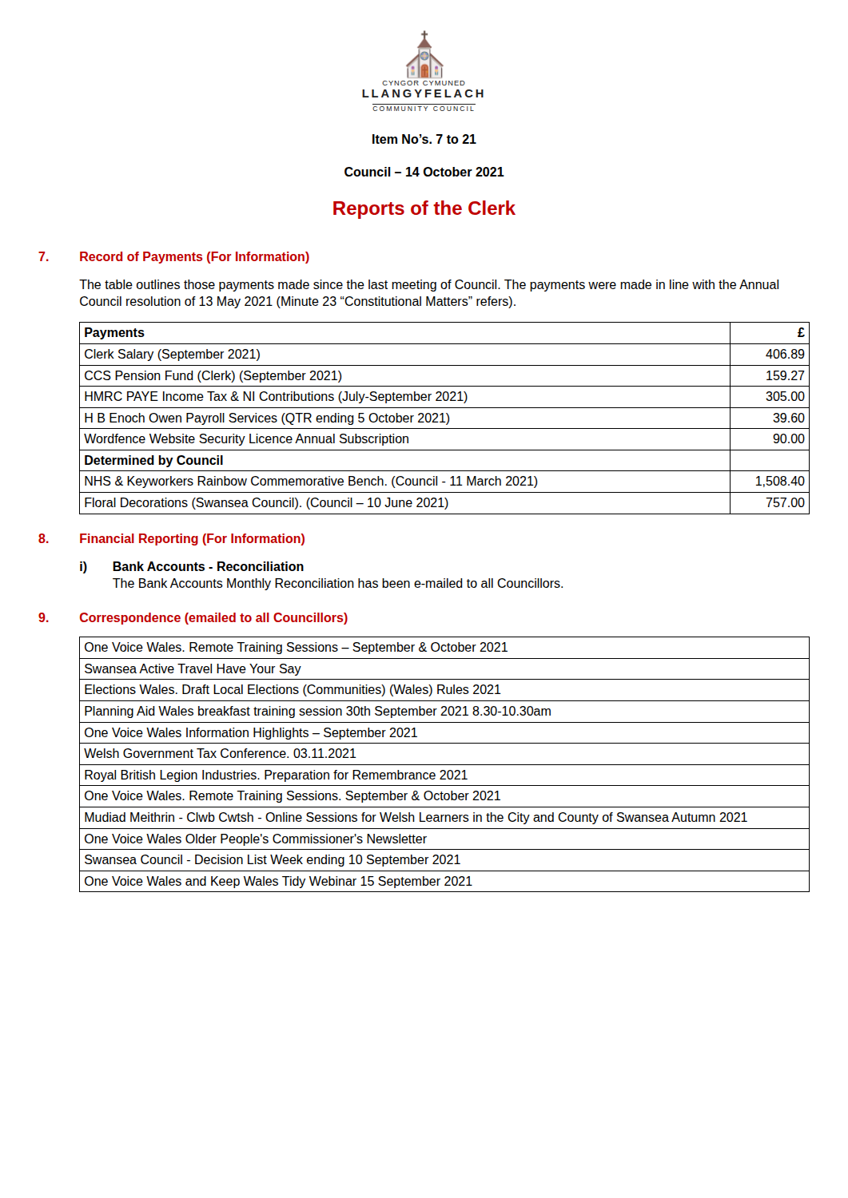⛪
CYNGOR CYMUNED
LLANGYFELACH
COMMUNITY COUNCIL
Item No’s. 7 to 21
Council – 14 October 2021
Reports of the Clerk
7. Record of Payments (For Information)
The table outlines those payments made since the last meeting of Council. The payments were made in line with the Annual Council resolution of 13 May 2021 (Minute 23 “Constitutional Matters” refers).
| Payments | £ |
| --- | --- |
| Clerk Salary (September 2021) | 406.89 |
| CCS Pension Fund (Clerk) (September 2021) | 159.27 |
| HMRC PAYE Income Tax & NI Contributions (July-September 2021) | 305.00 |
| H B Enoch Owen Payroll Services (QTR ending 5 October 2021) | 39.60 |
| Wordfence Website Security Licence Annual Subscription | 90.00 |
| Determined by Council | |
| NHS & Keyworkers Rainbow Commemorative Bench. (Council - 11 March 2021) | 1,508.40 |
| Floral Decorations (Swansea Council). (Council – 10 June 2021) | 757.00 |
8. Financial Reporting (For Information)
i) Bank Accounts - Reconciliation
The Bank Accounts Monthly Reconciliation has been e-mailed to all Councillors.
9. Correspondence (emailed to all Councillors)
| One Voice Wales. Remote Training Sessions – September & October 2021 |
| Swansea Active Travel Have Your Say |
| Elections Wales. Draft Local Elections (Communities) (Wales) Rules 2021 |
| Planning Aid Wales breakfast training session 30th September 2021 8.30-10.30am |
| One Voice Wales Information Highlights – September 2021 |
| Welsh Government Tax Conference. 03.11.2021 |
| Royal British Legion Industries. Preparation for Remembrance 2021 |
| One Voice Wales. Remote Training Sessions. September & October 2021 |
| Mudiad Meithrin - Clwb Cwtsh - Online Sessions for Welsh Learners in the City and County of Swansea Autumn 2021 |
| One Voice Wales Older People's Commissioner's Newsletter |
| Swansea Council - Decision List Week ending 10 September 2021 |
| One Voice Wales and Keep Wales Tidy Webinar 15 September 2021 |